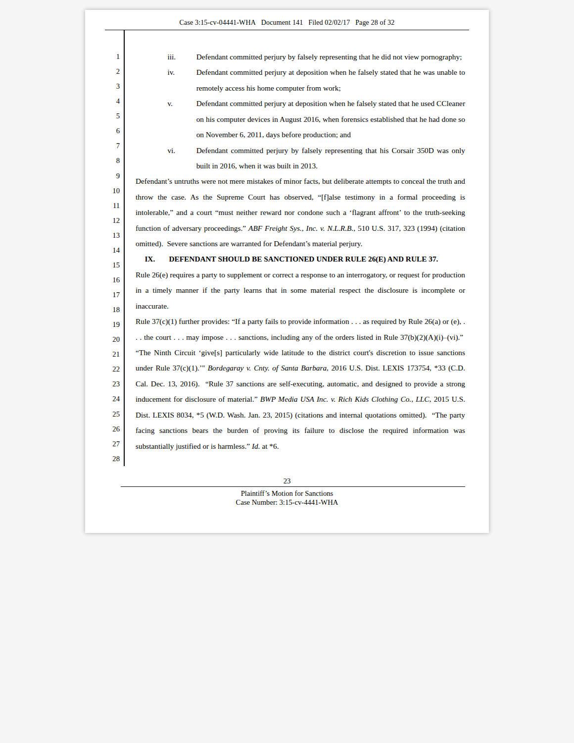Case 3:15-cv-04441-WHA Document 141 Filed 02/02/17 Page 28 of 32
1
2
3
4
5
6
7
8
9
10
11
12
13
14
15
16
17
18
19
20
21
22
23
24
25
26
27
28
iii.
Defendant committed perjury by falsely representing that he did not view pornography;
iv.
Defendant committed perjury at deposition when he falsely stated that he was unable to remotely access his home computer from work;
v.
Defendant committed perjury at deposition when he falsely stated that he used CCleaner on his computer devices in August 2016, when forensics established that he had done so on November 6, 2011, days before production; and
vi.
Defendant committed perjury by falsely representing that his Corsair 350D was only built in 2016, when it was built in 2013.
Defendant’s untruths were not mere mistakes of minor facts, but deliberate attempts to conceal the truth and throw the case. As the Supreme Court has observed, “[f]alse testimony in a formal proceeding is intolerable,” and a court “must neither reward nor condone such a ‘flagrant affront’ to the truth-seeking function of adversary proceedings.” ABF Freight Sys., Inc. v. N.L.R.B., 510 U.S. 317, 323 (1994) (citation omitted). Severe sanctions are warranted for Defendant’s material perjury.
IX. DEFENDANT SHOULD BE SANCTIONED UNDER RULE 26(E) AND RULE 37.
Rule 26(e) requires a party to supplement or correct a response to an interrogatory, or request for production in a timely manner if the party learns that in some material respect the disclosure is incomplete or inaccurate.
Rule 37(c)(1) further provides: “If a party fails to provide information . . . as required by Rule 26(a) or (e), . . . the court . . . may impose . . . sanctions, including any of the orders listed in Rule 37(b)(2)(A)(i)–(vi).” “The Ninth Circuit ‘give[s] particularly wide latitude to the district court's discretion to issue sanctions under Rule 37(c)(1).’" Bordegaray v. Cnty. of Santa Barbara, 2016 U.S. Dist. LEXIS 173754, *33 (C.D. Cal. Dec. 13, 2016). “Rule 37 sanctions are self-executing, automatic, and designed to provide a strong inducement for disclosure of material.” BWP Media USA Inc. v. Rich Kids Clothing Co., LLC, 2015 U.S. Dist. LEXIS 8034, *5 (W.D. Wash. Jan. 23, 2015) (citations and internal quotations omitted). “The party facing sanctions bears the burden of proving its failure to disclose the required information was substantially justified or is harmless.” Id. at *6.
23
Plaintiff’s Motion for Sanctions
Case Number: 3:15-cv-4441-WHA